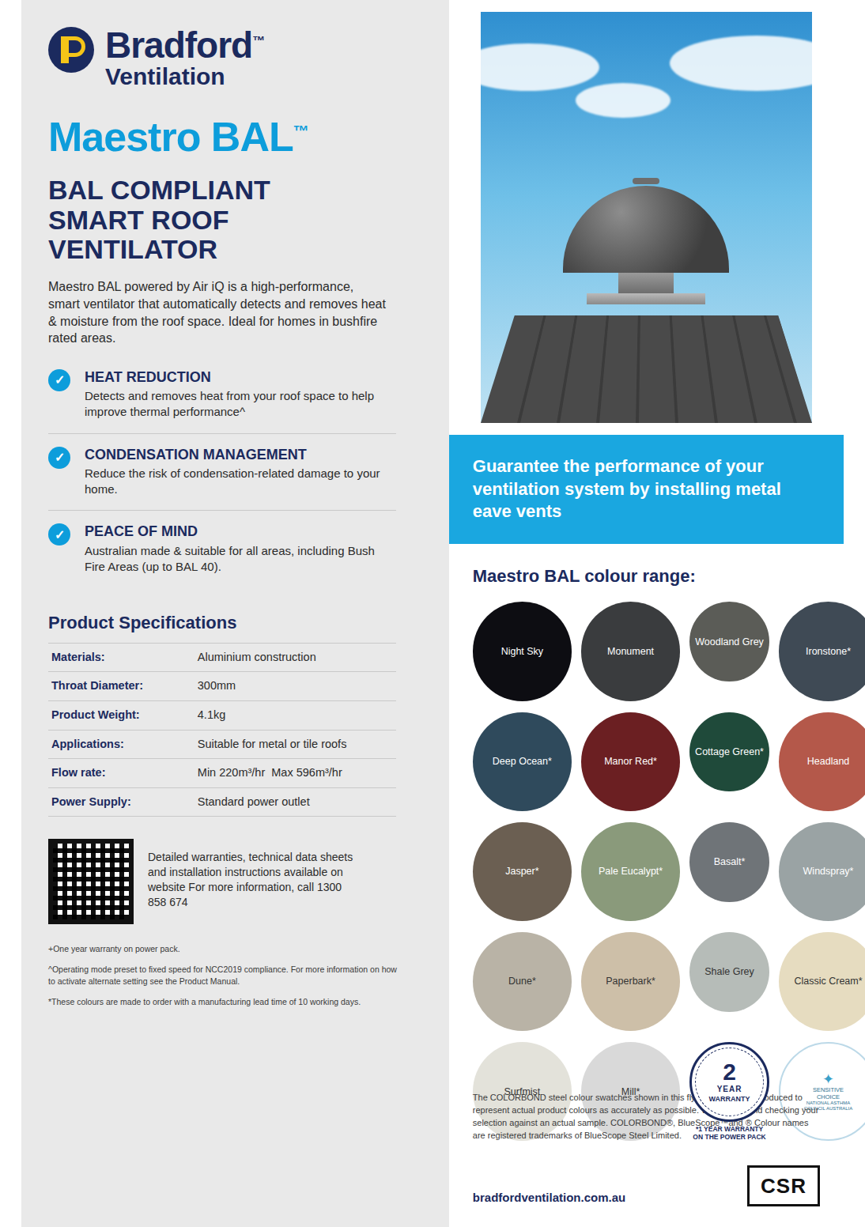Bradford™
Ventilation
Maestro BAL™
BAL Compliant
Smart Roof
Ventilator
Maestro BAL powered by Air iQ is a high-performance, smart ventilator that automatically detects and removes heat & moisture from the roof space. Ideal for homes in bushfire rated areas.
Heat Reduction Detects and removes heat from your roof space to help improve thermal performance^
Condensation Management Reduce the risk of condensation-related damage to your home.
Peace of Mind Australian made & suitable for all areas, including Bush Fire Areas (up to BAL 40).
Product Specifications
| Materials: | Aluminium construction |
| Throat Diameter: | 300mm |
| Product Weight: | 4.1kg |
| Applications: | Suitable for metal or tile roofs |
| Flow rate: | Min 220m³/hr Max 596m³/hr |
| Power Supply: | Standard power outlet |
Detailed warranties, technical data sheets and installation instructions available on website For more information, call 1300 858 674
+One year warranty on power pack.
^Operating mode preset to fixed speed for NCC2019 compliance. For more information on how to activate alternate setting see the Product Manual.
*These colours are made to order with a manufacturing lead time of 10 working days.
Guarantee the performance of your ventilation system by installing metal eave vents
Maestro BAL colour range:
Night Sky
Monument
Woodland Grey
Ironstone*
Deep Ocean*
Manor Red*
Cottage Green*
Headland
Jasper*
Pale Eucalypt*
Basalt*
Windspray*
Dune*
Paperbark*
Shale Grey
Classic Cream*
Surfmist
Mill*
2 YEAR WARRANTY
*1 YEAR WARRANTY
ON THE POWER PACK
✦ SENSITIVE
CHOICE NATIONAL ASTHMA
COUNCIL AUSTRALIA
The COLORBOND steel colour swatches shown in this flyer have been reproduced to represent actual product colours as accurately as possible. We recommend checking your selection against an actual sample. COLORBOND®, BlueScope™and ® Colour names are registered trademarks of BlueScope Steel Limited.
bradfordventilation.com.au
CSR